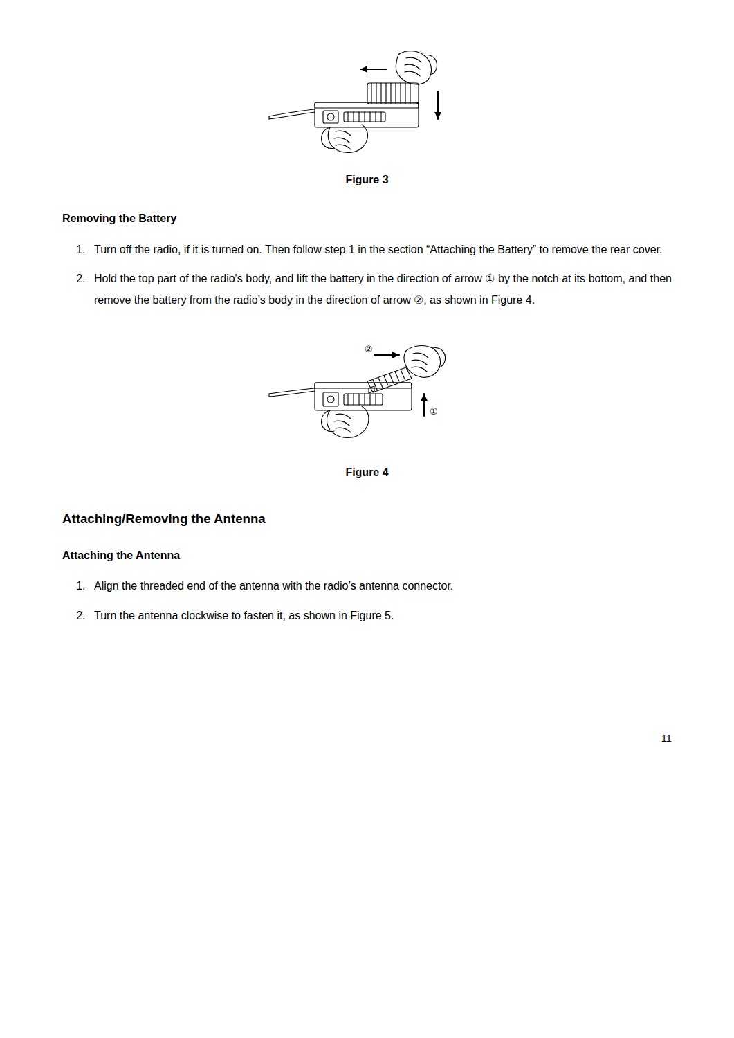Figure 3
Removing the Battery
Turn off the radio, if it is turned on. Then follow step 1 in the section “Attaching the Battery” to remove the rear cover.
Hold the top part of the radio's body, and lift the battery in the direction of arrow ① by the notch at its bottom, and then remove the battery from the radio’s body in the direction of arrow ②, as shown in Figure 4.
② ①
Figure 4
Attaching/Removing the Antenna
Attaching the Antenna
Align the threaded end of the antenna with the radio’s antenna connector.
Turn the antenna clockwise to fasten it, as shown in Figure 5.
11